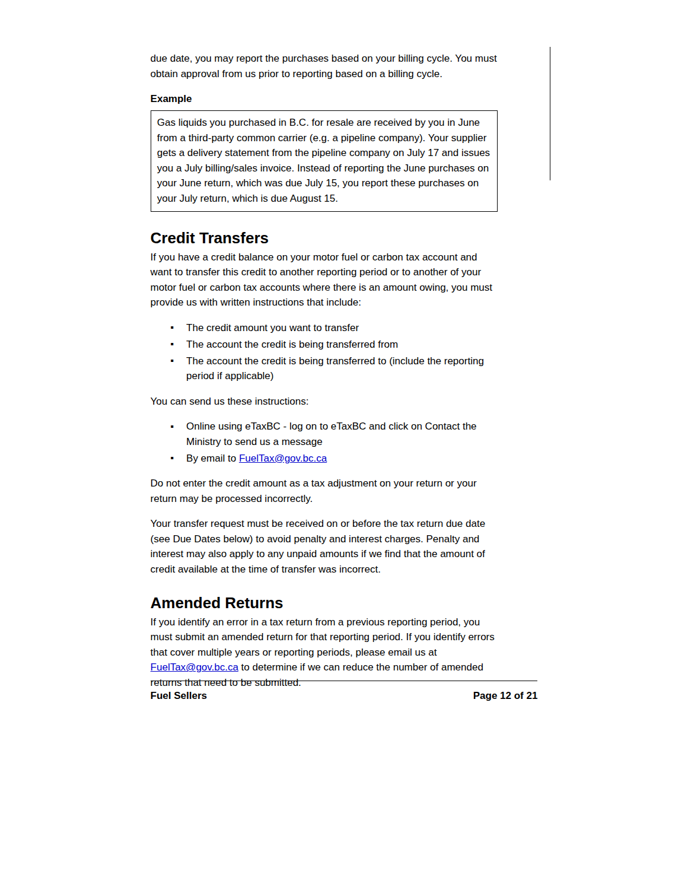due date, you may report the purchases based on your billing cycle. You must obtain approval from us prior to reporting based on a billing cycle.
Example
Gas liquids you purchased in B.C. for resale are received by you in June from a third-party common carrier (e.g. a pipeline company). Your supplier gets a delivery statement from the pipeline company on July 17 and issues you a July billing/sales invoice. Instead of reporting the June purchases on your June return, which was due July 15, you report these purchases on your July return, which is due August 15.
Credit Transfers
If you have a credit balance on your motor fuel or carbon tax account and want to transfer this credit to another reporting period or to another of your motor fuel or carbon tax accounts where there is an amount owing, you must provide us with written instructions that include:
The credit amount you want to transfer
The account the credit is being transferred from
The account the credit is being transferred to (include the reporting period if applicable)
You can send us these instructions:
Online using eTaxBC - log on to eTaxBC and click on Contact the Ministry to send us a message
By email to FuelTax@gov.bc.ca
Do not enter the credit amount as a tax adjustment on your return or your return may be processed incorrectly.
Your transfer request must be received on or before the tax return due date (see Due Dates below) to avoid penalty and interest charges. Penalty and interest may also apply to any unpaid amounts if we find that the amount of credit available at the time of transfer was incorrect.
Amended Returns
If you identify an error in a tax return from a previous reporting period, you must submit an amended return for that reporting period. If you identify errors that cover multiple years or reporting periods, please email us at FuelTax@gov.bc.ca to determine if we can reduce the number of amended returns that need to be submitted.
Fuel Sellers Page 12 of 21